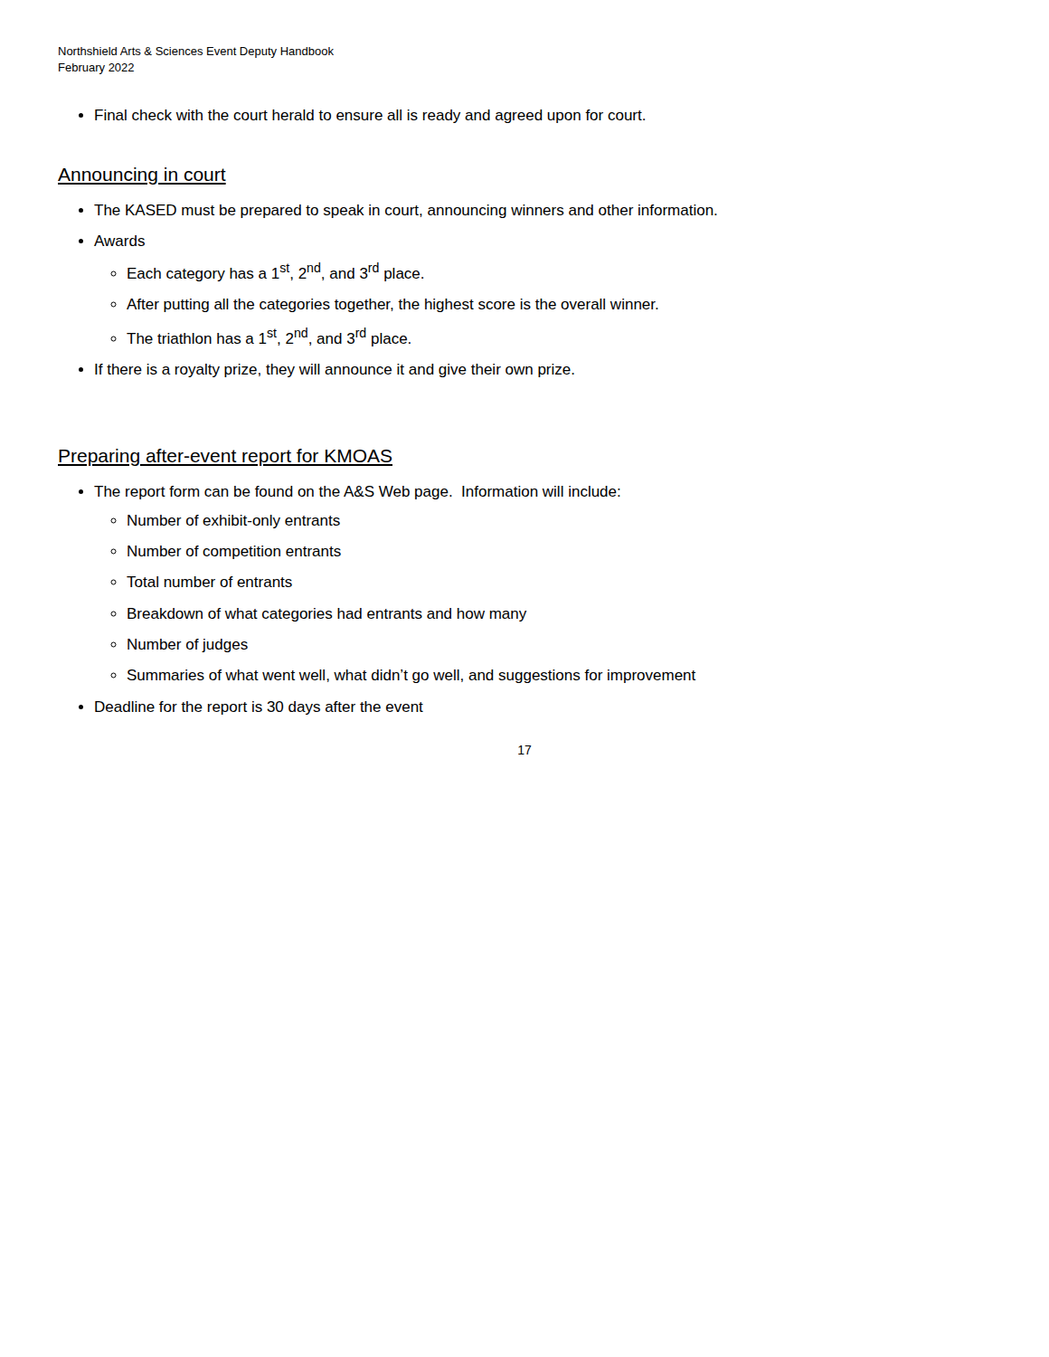Northshield Arts & Sciences Event Deputy Handbook
February 2022
Final check with the court herald to ensure all is ready and agreed upon for court.
Announcing in court
The KASED must be prepared to speak in court, announcing winners and other information.
Awards
Each category has a 1st, 2nd, and 3rd place.
After putting all the categories together, the highest score is the overall winner.
The triathlon has a 1st, 2nd, and 3rd place.
If there is a royalty prize, they will announce it and give their own prize.
Preparing after-event report for KMOAS
The report form can be found on the A&S Web page. Information will include:
Number of exhibit-only entrants
Number of competition entrants
Total number of entrants
Breakdown of what categories had entrants and how many
Number of judges
Summaries of what went well, what didn’t go well, and suggestions for improvement
Deadline for the report is 30 days after the event
17